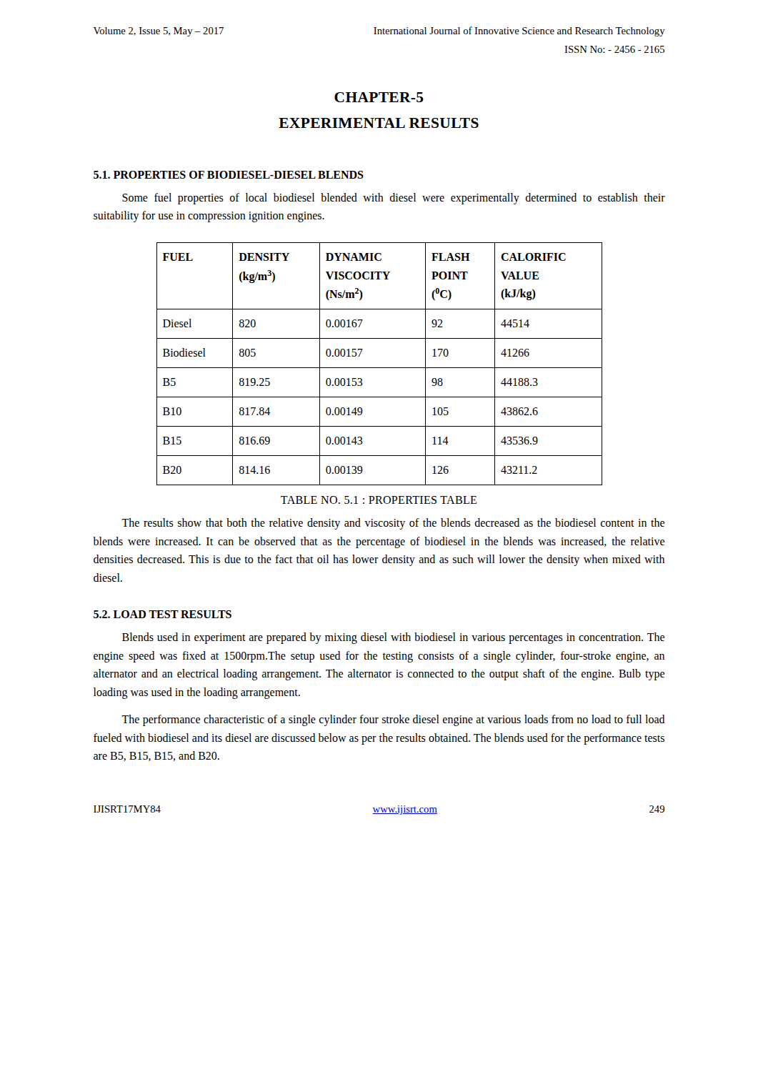Volume 2, Issue 5, May – 2017
International Journal of Innovative Science and Research Technology
ISSN No: - 2456 - 2165
CHAPTER-5
EXPERIMENTAL RESULTS
5.1. PROPERTIES OF BIODIESEL-DIESEL BLENDS
Some fuel properties of local biodiesel blended with diesel were experimentally determined to establish their suitability for use in compression ignition engines.
TABLE NO. 5.1 : PROPERTIES TABLE
| FUEL | DENSITY (kg/m 3 ) | DYNAMIC VISCOCITY (Ns/m 2 ) | FLASH POINT ( 0 C) | CALORIFIC VALUE (kJ/kg) |
| --- | --- | --- | --- | --- |
| Diesel | 820 | 0.00167 | 92 | 44514 |
| Biodiesel | 805 | 0.00157 | 170 | 41266 |
| B5 | 819.25 | 0.00153 | 98 | 44188.3 |
| B10 | 817.84 | 0.00149 | 105 | 43862.6 |
| B15 | 816.69 | 0.00143 | 114 | 43536.9 |
| B20 | 814.16 | 0.00139 | 126 | 43211.2 |
The results show that both the relative density and viscosity of the blends decreased as the biodiesel content in the blends were increased. It can be observed that as the percentage of biodiesel in the blends was increased, the relative densities decreased. This is due to the fact that oil has lower density and as such will lower the density when mixed with diesel.
5.2. LOAD TEST RESULTS
Blends used in experiment are prepared by mixing diesel with biodiesel in various percentages in concentration. The engine speed was fixed at 1500rpm.The setup used for the testing consists of a single cylinder, four-stroke engine, an alternator and an electrical loading arrangement. The alternator is connected to the output shaft of the engine. Bulb type loading was used in the loading arrangement.
The performance characteristic of a single cylinder four stroke diesel engine at various loads from no load to full load fueled with biodiesel and its diesel are discussed below as per the results obtained. The blends used for the performance tests are B5, B15, B15, and B20.
IJISRT17MY84
www.ijisrt.com
249